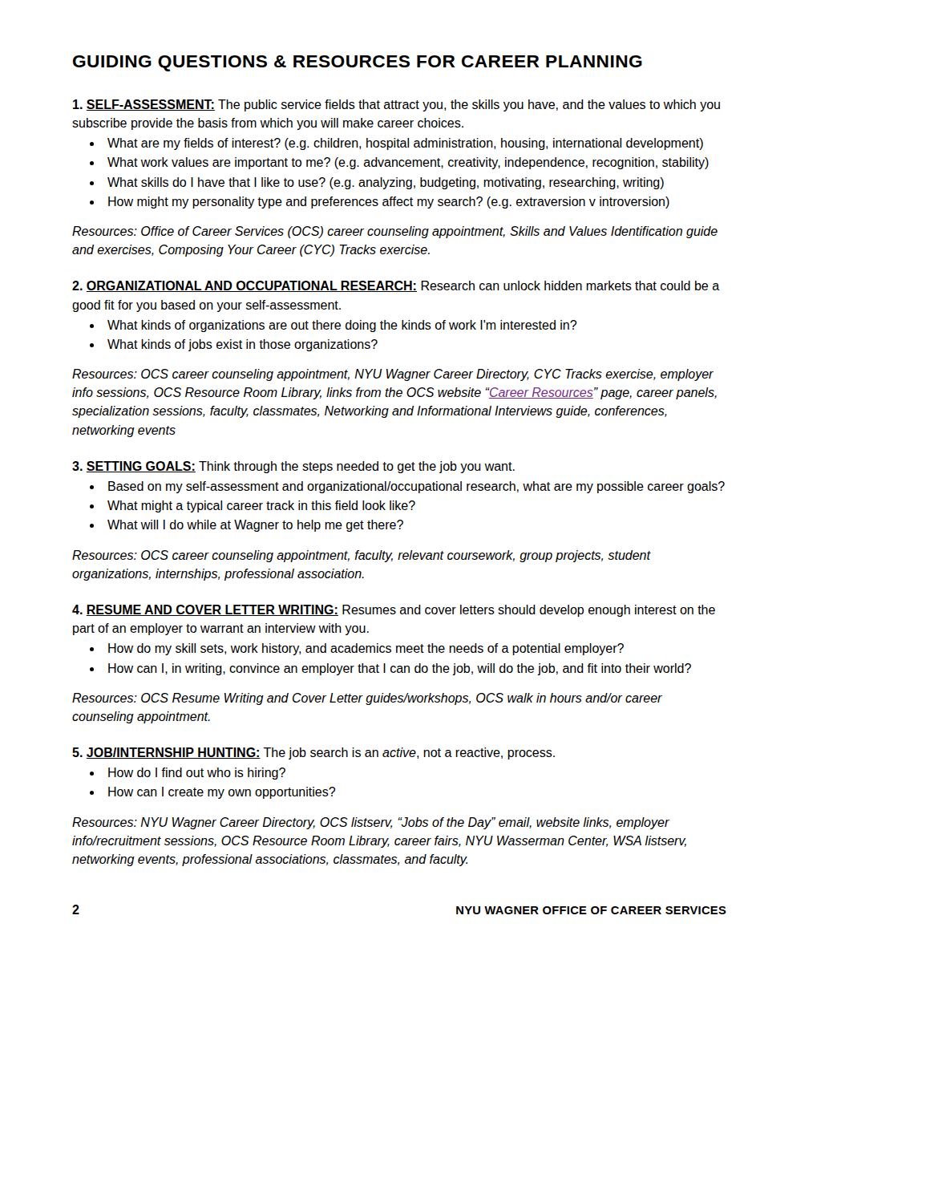GUIDING QUESTIONS & RESOURCES FOR CAREER PLANNING
1. Self-Assessment: The public service fields that attract you, the skills you have, and the values to which you subscribe provide the basis from which you will make career choices.
What are my fields of interest? (e.g. children, hospital administration, housing, international development)
What work values are important to me? (e.g. advancement, creativity, independence, recognition, stability)
What skills do I have that I like to use? (e.g. analyzing, budgeting, motivating, researching, writing)
How might my personality type and preferences affect my search? (e.g. extraversion v introversion)
Resources: Office of Career Services (OCS) career counseling appointment, Skills and Values Identification guide and exercises, Composing Your Career (CYC) Tracks exercise.
2. Organizational and Occupational Research: Research can unlock hidden markets that could be a good fit for you based on your self-assessment.
What kinds of organizations are out there doing the kinds of work I'm interested in?
What kinds of jobs exist in those organizations?
Resources: OCS career counseling appointment, NYU Wagner Career Directory, CYC Tracks exercise, employer info sessions, OCS Resource Room Library, links from the OCS website “Career Resources” page, career panels, specialization sessions, faculty, classmates, Networking and Informational Interviews guide, conferences, networking events
3. Setting Goals: Think through the steps needed to get the job you want.
Based on my self-assessment and organizational/occupational research, what are my possible career goals?
What might a typical career track in this field look like?
What will I do while at Wagner to help me get there?
Resources: OCS career counseling appointment, faculty, relevant coursework, group projects, student organizations, internships, professional association.
4. Resume and Cover Letter Writing: Resumes and cover letters should develop enough interest on the part of an employer to warrant an interview with you.
How do my skill sets, work history, and academics meet the needs of a potential employer?
How can I, in writing, convince an employer that I can do the job, will do the job, and fit into their world?
Resources: OCS Resume Writing and Cover Letter guides/workshops, OCS walk in hours and/or career counseling appointment.
5. Job/Internship Hunting: The job search is an active, not a reactive, process.
How do I find out who is hiring?
How can I create my own opportunities?
Resources: NYU Wagner Career Directory, OCS listserv, “Jobs of the Day” email, website links, employer info/recruitment sessions, OCS Resource Room Library, career fairs, NYU Wasserman Center, WSA listserv, networking events, professional associations, classmates, and faculty.
2 NYU WAGNER OFFICE OF CAREER SERVICES